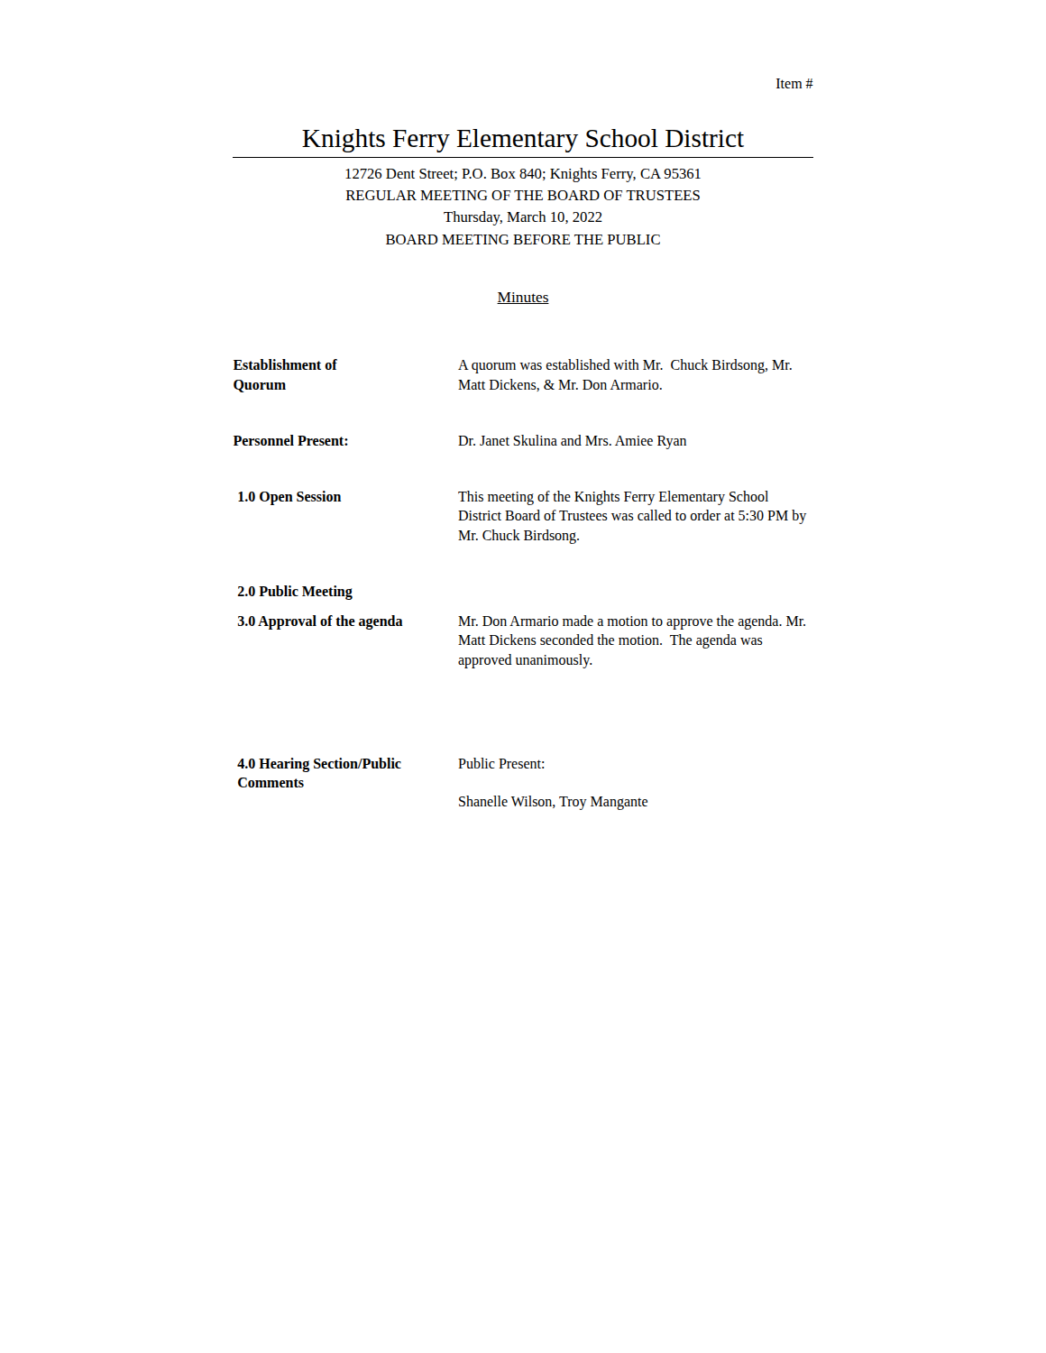Item #
Knights Ferry Elementary School District
12726 Dent Street; P.O. Box 840; Knights Ferry, CA 95361
REGULAR MEETING OF THE BOARD OF TRUSTEES
Thursday, March 10, 2022
BOARD MEETING BEFORE THE PUBLIC
Minutes
| Establishment of Quorum | A quorum was established with Mr. Chuck Birdsong, Mr. Matt Dickens, & Mr. Don Armario. |
| Personnel Present: | Dr. Janet Skulina and Mrs. Amiee Ryan |
| 1.0 Open Session | This meeting of the Knights Ferry Elementary School District Board of Trustees was called to order at 5:30 PM by Mr. Chuck Birdsong. |
| 2.0 Public Meeting | |
| 3.0 Approval of the agenda | Mr. Don Armario made a motion to approve the agenda. Mr. Matt Dickens seconded the motion. The agenda was approved unanimously. |
| 4.0 Hearing Section/Public Comments | Public Present: Shanelle Wilson, Troy Mangante |